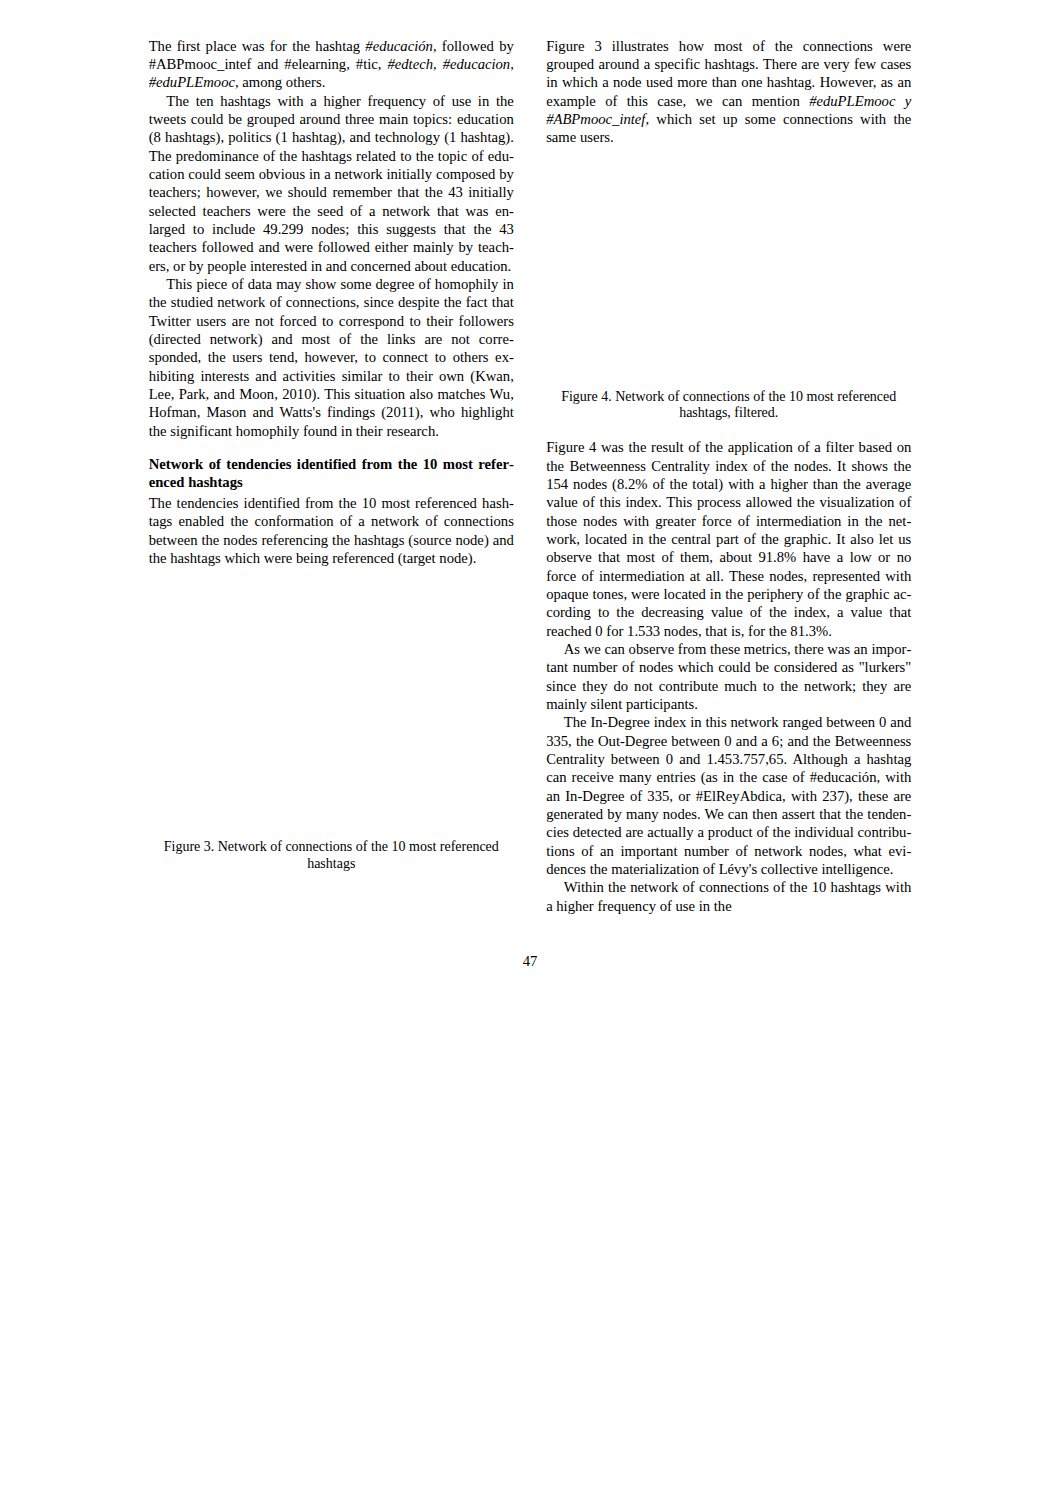The first place was for the hashtag #educación, followed by #ABPmooc_intef and #elearning, #tic, #edtech, #educacion, #eduPLEmooc, among others.
The ten hashtags with a higher frequency of use in the tweets could be grouped around three main topics: education (8 hashtags), politics (1 hashtag), and technology (1 hashtag). The predominance of the hashtags related to the topic of education could seem obvious in a network initially composed by teachers; however, we should remember that the 43 initially selected teachers were the seed of a network that was enlarged to include 49.299 nodes; this suggests that the 43 teachers followed and were followed either mainly by teachers, or by people interested in and concerned about education.
This piece of data may show some degree of homophily in the studied network of connections, since despite the fact that Twitter users are not forced to correspond to their followers (directed network) and most of the links are not corresponded, the users tend, however, to connect to others exhibiting interests and activities similar to their own (Kwan, Lee, Park, and Moon, 2010). This situation also matches Wu, Hofman, Mason and Watts's findings (2011), who highlight the significant homophily found in their research.
Network of tendencies identified from the 10 most referenced hashtags
The tendencies identified from the 10 most referenced hashtags enabled the conformation of a network of connections between the nodes referencing the hashtags (source node) and the hashtags which were being referenced (target node).
Figure 3. Network of connections of the 10 most referenced hashtags
Figure 3 illustrates how most of the connections were grouped around a specific hashtags. There are very few cases in which a node used more than one hashtag. However, as an example of this case, we can mention #eduPLEmooc y #ABPmooc_intef, which set up some connections with the same users.
Figure 4. Network of connections of the 10 most referenced hashtags, filtered.
Figure 4 was the result of the application of a filter based on the Betweenness Centrality index of the nodes. It shows the 154 nodes (8.2% of the total) with a higher than the average value of this index. This process allowed the visualization of those nodes with greater force of intermediation in the network, located in the central part of the graphic. It also let us observe that most of them, about 91.8% have a low or no force of intermediation at all. These nodes, represented with opaque tones, were located in the periphery of the graphic according to the decreasing value of the index, a value that reached 0 for 1.533 nodes, that is, for the 81.3%.
As we can observe from these metrics, there was an important number of nodes which could be considered as "lurkers" since they do not contribute much to the network; they are mainly silent participants.
The In-Degree index in this network ranged between 0 and 335, the Out-Degree between 0 and a 6; and the Betweenness Centrality between 0 and 1.453.757,65. Although a hashtag can receive many entries (as in the case of #educación, with an In-Degree of 335, or #ElReyAbdica, with 237), these are generated by many nodes. We can then assert that the tendencies detected are actually a product of the individual contributions of an important number of network nodes, what evidences the materialization of Lévy's collective intelligence.
Within the network of connections of the 10 hashtags with a higher frequency of use in the
47